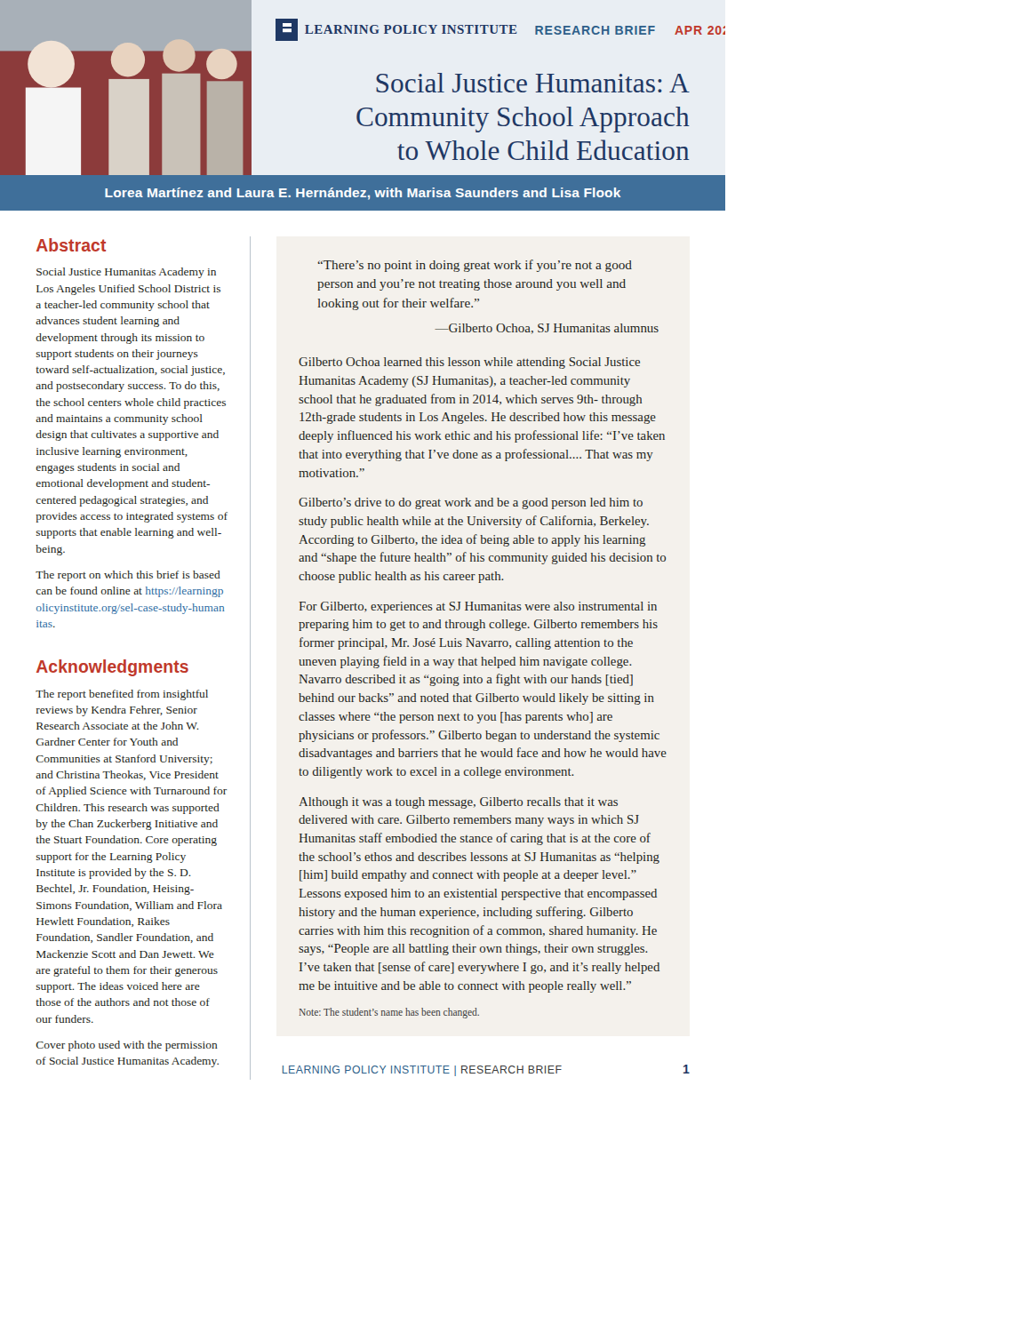LEARNING POLICY INSTITUTE
RESEARCH BRIEF APR 2022
Social Justice Humanitas: A
Community School Approach
to Whole Child Education
Lorea Martínez and Laura E. Hernández, with Marisa Saunders and Lisa Flook
Abstract
Social Justice Humanitas Academy in Los Angeles Unified School District is a teacher-led community school that advances student learning and development through its mission to support students on their journeys toward self-actualization, social justice, and postsecondary success. To do this, the school centers whole child practices and maintains a community school design that cultivates a supportive and inclusive learning environment, engages students in social and emotional development and student-centered pedagogical strategies, and provides access to integrated systems of supports that enable learning and well-being.
The report on which this brief is based can be found online at https://learningpolicyinstitute.org/sel-case-study-humanitas.
Acknowledgments
The report benefited from insightful reviews by Kendra Fehrer, Senior Research Associate at the John W. Gardner Center for Youth and Communities at Stanford University; and Christina Theokas, Vice President of Applied Science with Turnaround for Children. This research was supported by the Chan Zuckerberg Initiative and the Stuart Foundation. Core operating support for the Learning Policy Institute is provided by the S. D. Bechtel, Jr. Foundation, Heising-Simons Foundation, William and Flora Hewlett Foundation, Raikes Foundation, Sandler Foundation, and Mackenzie Scott and Dan Jewett. We are grateful to them for their generous support. The ideas voiced here are those of the authors and not those of our funders.
Cover photo used with the permission of Social Justice Humanitas Academy.
“There’s no point in doing great work if you’re not a good person and you’re not treating those around you well and looking out for their welfare.”
—Gilberto Ochoa, SJ Humanitas alumnus
Gilberto Ochoa learned this lesson while attending Social Justice Humanitas Academy (SJ Humanitas), a teacher-led community school that he graduated from in 2014, which serves 9th- through 12th-grade students in Los Angeles. He described how this message deeply influenced his work ethic and his professional life: “I’ve taken that into everything that I’ve done as a professional.... That was my motivation.”
Gilberto’s drive to do great work and be a good person led him to study public health while at the University of California, Berkeley. According to Gilberto, the idea of being able to apply his learning and “shape the future health” of his community guided his decision to choose public health as his career path.
For Gilberto, experiences at SJ Humanitas were also instrumental in preparing him to get to and through college. Gilberto remembers his former principal, Mr. José Luis Navarro, calling attention to the uneven playing field in a way that helped him navigate college. Navarro described it as “going into a fight with our hands [tied] behind our backs” and noted that Gilberto would likely be sitting in classes where “the person next to you [has parents who] are physicians or professors.” Gilberto began to understand the systemic disadvantages and barriers that he would face and how he would have to diligently work to excel in a college environment.
Although it was a tough message, Gilberto recalls that it was delivered with care. Gilberto remembers many ways in which SJ Humanitas staff embodied the stance of caring that is at the core of the school’s ethos and describes lessons at SJ Humanitas as “helping [him] build empathy and connect with people at a deeper level.” Lessons exposed him to an existential perspective that encompassed history and the human experience, including suffering. Gilberto carries with him this recognition of a common, shared humanity. He says, “People are all battling their own things, their own struggles. I’ve taken that [sense of care] everywhere I go, and it’s really helped me be intuitive and be able to connect with people really well.”
Note: The student’s name has been changed.
LEARNING POLICY INSTITUTE | RESEARCH BRIEF
1